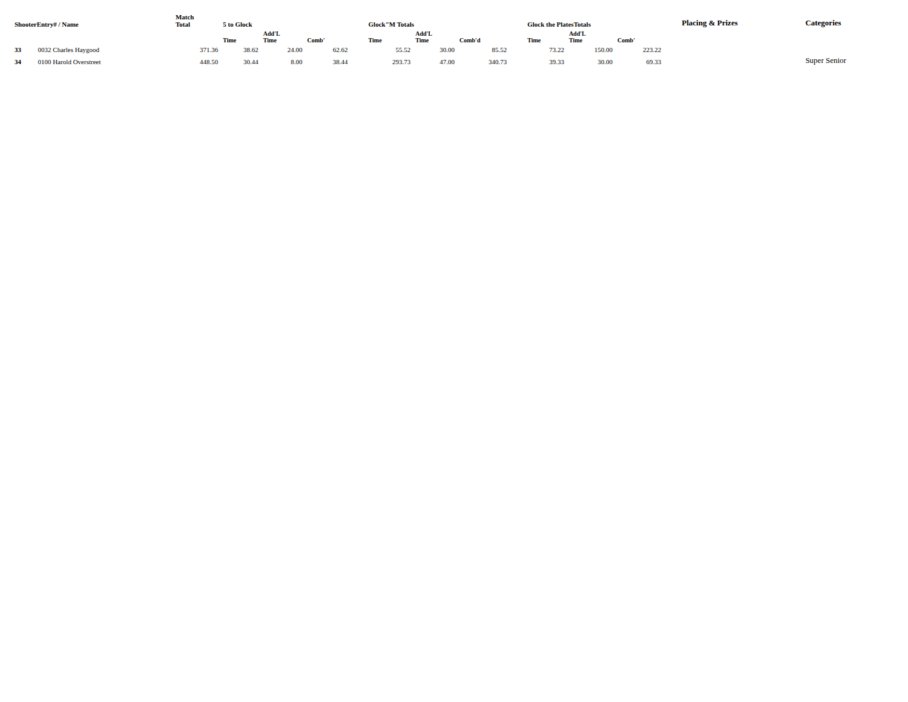| ShooterEntry# / Name | Match Total | 5 to Glock | | Glock"M Totals | | Glock the PlatesTotals | | Placing & Prizes | Categories |
| --- | --- | --- | --- | --- | --- | --- | --- | --- | --- |
| | | | Time | Add'L Time | Comb' | | Time | Add'L Time | Comb'd | | Time | Add'L Time | Comb' | | | |
| 33 | 0032 Charles Haygood | 371.36 | 38.62 | 24.00 | 62.62 | | 55.52 | 30.00 | 85.52 | | 73.22 | 150.00 | 223.22 | | | |
| 34 | 0100 Harold Overstreet | 448.50 | 30.44 | 8.00 | 38.44 | | 293.73 | 47.00 | 340.73 | | 39.33 | 30.00 | 69.33 | | | Super Senior |